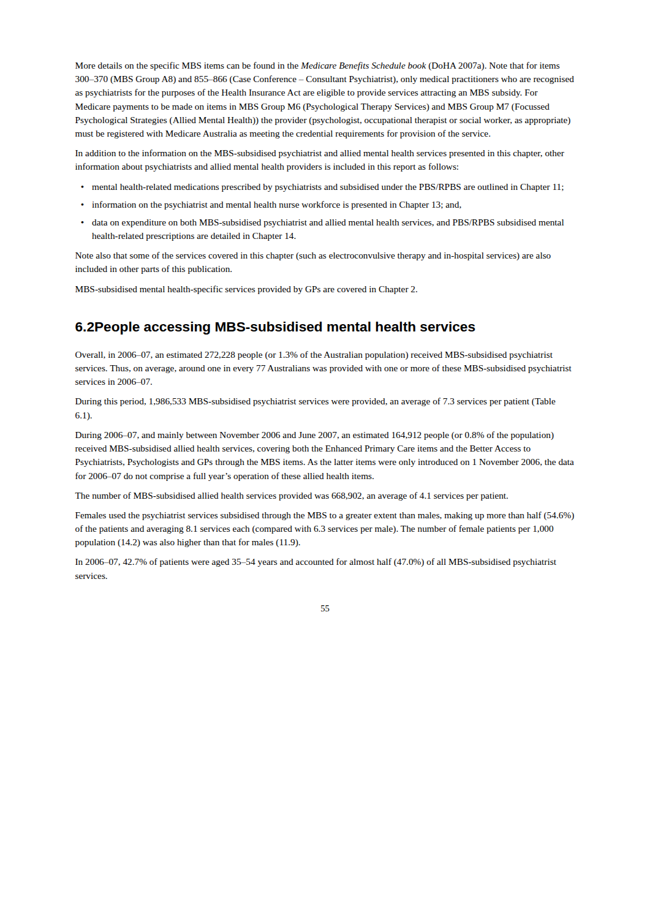More details on the specific MBS items can be found in the Medicare Benefits Schedule book (DoHA 2007a). Note that for items 300–370 (MBS Group A8) and 855–866 (Case Conference – Consultant Psychiatrist), only medical practitioners who are recognised as psychiatrists for the purposes of the Health Insurance Act are eligible to provide services attracting an MBS subsidy. For Medicare payments to be made on items in MBS Group M6 (Psychological Therapy Services) and MBS Group M7 (Focussed Psychological Strategies (Allied Mental Health)) the provider (psychologist, occupational therapist or social worker, as appropriate) must be registered with Medicare Australia as meeting the credential requirements for provision of the service.
In addition to the information on the MBS-subsidised psychiatrist and allied mental health services presented in this chapter, other information about psychiatrists and allied mental health providers is included in this report as follows:
mental health-related medications prescribed by psychiatrists and subsidised under the PBS/RPBS are outlined in Chapter 11;
information on the psychiatrist and mental health nurse workforce is presented in Chapter 13; and,
data on expenditure on both MBS-subsidised psychiatrist and allied mental health services, and PBS/RPBS subsidised mental health-related prescriptions are detailed in Chapter 14.
Note also that some of the services covered in this chapter (such as electroconvulsive therapy and in-hospital services) are also included in other parts of this publication.
MBS-subsidised mental health-specific services provided by GPs are covered in Chapter 2.
6.2 People accessing MBS-subsidised mental health services
Overall, in 2006–07, an estimated 272,228 people (or 1.3% of the Australian population) received MBS-subsidised psychiatrist services. Thus, on average, around one in every 77 Australians was provided with one or more of these MBS-subsidised psychiatrist services in 2006–07.
During this period, 1,986,533 MBS-subsidised psychiatrist services were provided, an average of 7.3 services per patient (Table 6.1).
During 2006–07, and mainly between November 2006 and June 2007, an estimated 164,912 people (or 0.8% of the population) received MBS-subsidised allied health services, covering both the Enhanced Primary Care items and the Better Access to Psychiatrists, Psychologists and GPs through the MBS items. As the latter items were only introduced on 1 November 2006, the data for 2006–07 do not comprise a full year’s operation of these allied health items.
The number of MBS-subsidised allied health services provided was 668,902, an average of 4.1 services per patient.
Females used the psychiatrist services subsidised through the MBS to a greater extent than males, making up more than half (54.6%) of the patients and averaging 8.1 services each (compared with 6.3 services per male). The number of female patients per 1,000 population (14.2) was also higher than that for males (11.9).
In 2006–07, 42.7% of patients were aged 35–54 years and accounted for almost half (47.0%) of all MBS-subsidised psychiatrist services.
55